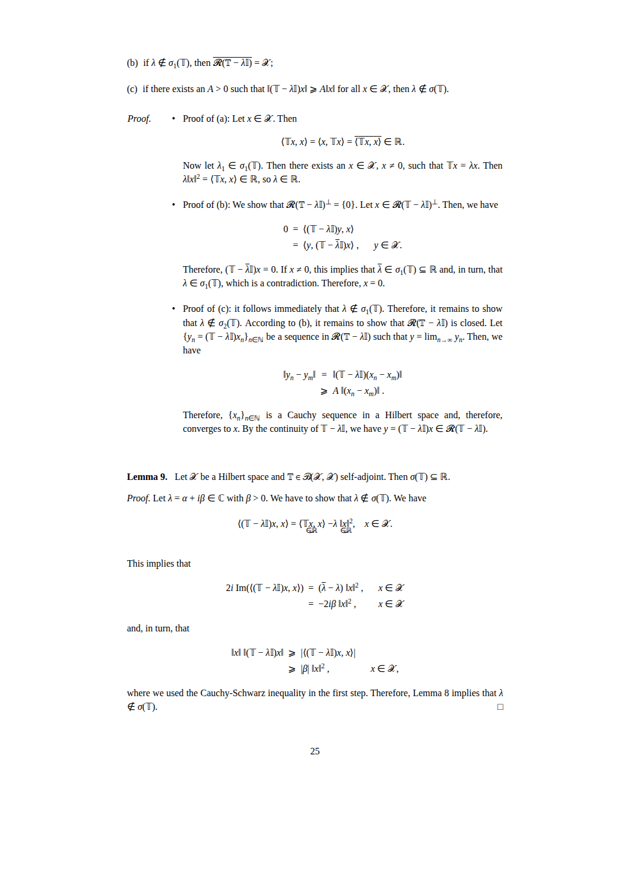(b) if λ ∉ σ1(𝕋), then 𝓡(𝕋 − λ𝕀) = 𝒳;
(c) if there exists an A > 0 such that ‖(𝕋 − λ𝕀)x‖ ⩾ A‖x‖ for all x ∈ 𝒳, then λ ∉ σ(𝕋).
| Proof. | Proof of (a): Let x ∈ 𝒳 . Then ⟨ 𝕋 x , x ⟩ = ⟨ x , 𝕋 x ⟩ = ⟨ 𝕋 x , x ⟩ ∈ ℝ . Now let λ 1 ∈ σ 1 ( 𝕋 ). Then there exists an x ∈ 𝒳 , x ≠ 0, such that 𝕋 x = λx . Then λ ‖ x ‖ 2 = ⟨ 𝕋 x , x ⟩ ∈ ℝ , so λ ∈ ℝ . Proof of (b): We show that 𝓡( 𝕋 − λ 𝕀 ) ⊥ = {0}. Let x ∈ 𝓡( 𝕋 − λ 𝕀 ) ⊥ . Then, we have / 0 / = / ⟨( 𝕋 − λ 𝕀 ) y , x ⟩ / / / / = / ⟨ y , ( 𝕋 − λ 𝕀 ) x ⟩ , / y ∈ 𝒳 . / Therefore, ( 𝕋 − λ 𝕀 ) x = 0. If x ≠ 0, this implies that λ ∈ σ 1 ( 𝕋 ) ⊆ ℝ and, in turn, that λ ∈ σ 1 ( 𝕋 ), which is a contradiction. Therefore, x = 0. Proof of (c): it follows immediately that λ ∉ σ 1 ( 𝕋 ). Therefore, it remains to show that λ ∉ σ 2 ( 𝕋 ). According to (b), it remains to show that 𝓡( 𝕋 − λ 𝕀 ) is closed. Let { y n = ( 𝕋 − λ 𝕀 ) x n } n ∈ ℕ be a sequence in 𝓡( 𝕋 − λ 𝕀 ) such that y = lim n →∞ y n . Then, we have / ‖ y n − y m ‖ / = / ‖( 𝕋 − λ 𝕀 )( x n − x m )‖ / / / ⩾ / A ‖( x n − x m )‖ . / Therefore, { x n } n ∈ ℕ is a Cauchy sequence in a Hilbert space and, therefore, converges to x . By the continuity of 𝕋 − λ 𝕀 , we have y = ( 𝕋 − λ 𝕀 ) x ∈ 𝓡( 𝕋 − λ 𝕀 ). |
□
Lemma 9. Let 𝒳 be a Hilbert space and 𝕋 ∈ ℬ(𝒳, 𝒳) self-adjoint. Then σ(𝕋) ⊆ ℝ.
Proof. Let λ = α + iβ ∈ ℂ with β > 0. We have to show that λ ∉ σ(𝕋). We have
⟨(𝕋 − λ𝕀)x, x⟩ = ⟨𝕋x, x⟩⏟∈ℝ −λ ‖x‖2⏟∈ℝ, x ∈ 𝒳.
This implies that
| 2 i Im(⟨( 𝕋 − λ 𝕀 ) x , x ⟩) | = | ( λ − λ ) ‖ x ‖ 2 , | x ∈ 𝒳 |
| | = | −2 iβ ‖ x ‖ 2 , | x ∈ 𝒳 |
and, in turn, that
| ‖ x ‖ ‖( 𝕋 − λ 𝕀 ) x ‖ | ⩾ | /⟨( 𝕋 − λ 𝕀 ) x , x ⟩/ | |
| | ⩾ | / β / ‖ x ‖ 2 , | x ∈ 𝒳 , |
where we used the Cauchy-Schwarz inequality in the first step. Therefore, Lemma 8 implies that λ ∉ σ(𝕋).□
25